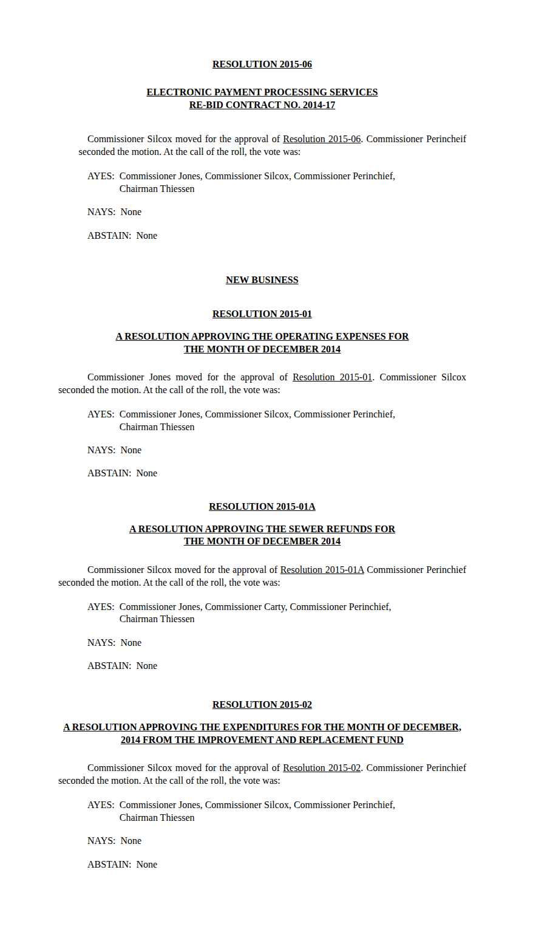RESOLUTION 2015-06
ELECTRONIC PAYMENT PROCESSING SERVICES
RE-BID CONTRACT NO. 2014-17
Commissioner Silcox moved for the approval of Resolution 2015-06. Commissioner Perincheif seconded the motion. At the call of the roll, the vote was:
AYES: Commissioner Jones, Commissioner Silcox, Commissioner Perinchief, Chairman Thiessen
NAYS: None
ABSTAIN: None
NEW BUSINESS
RESOLUTION 2015-01
A RESOLUTION APPROVING THE OPERATING EXPENSES FOR
THE MONTH OF DECEMBER 2014
Commissioner Jones moved for the approval of Resolution 2015-01. Commissioner Silcox seconded the motion. At the call of the roll, the vote was:
AYES: Commissioner Jones, Commissioner Silcox, Commissioner Perinchief, Chairman Thiessen
NAYS: None
ABSTAIN: None
RESOLUTION 2015-01A
A RESOLUTION APPROVING THE SEWER REFUNDS FOR
THE MONTH OF DECEMBER 2014
Commissioner Silcox moved for the approval of Resolution 2015-01A Commissioner Perinchief seconded the motion. At the call of the roll, the vote was:
AYES: Commissioner Jones, Commissioner Carty, Commissioner Perinchief, Chairman Thiessen
NAYS: None
ABSTAIN: None
RESOLUTION 2015-02
A RESOLUTION APPROVING THE EXPENDITURES FOR THE MONTH OF DECEMBER,
2014 FROM THE IMPROVEMENT AND REPLACEMENT FUND
Commissioner Silcox moved for the approval of Resolution 2015-02. Commissioner Perinchief seconded the motion. At the call of the roll, the vote was:
AYES: Commissioner Jones, Commissioner Silcox, Commissioner Perinchief, Chairman Thiessen
NAYS: None
ABSTAIN: None